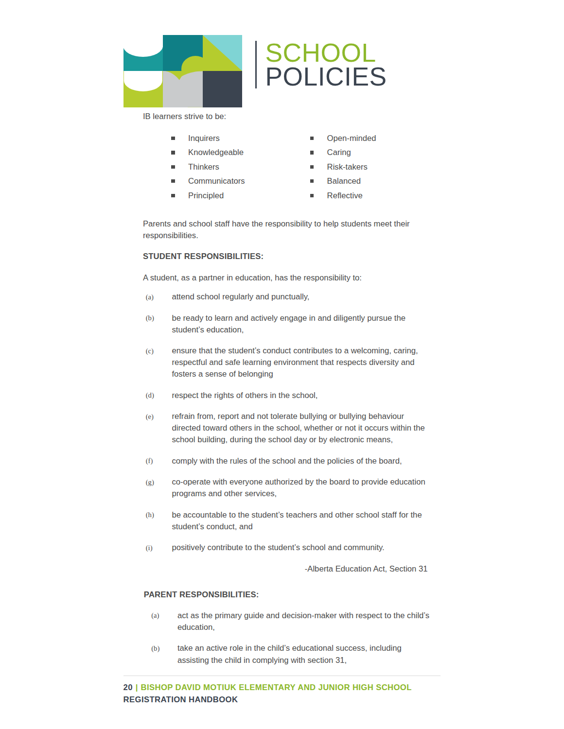School
Policies
IB learners strive to be:
Inquirers
Knowledgeable
Thinkers
Communicators
Principled
Open-minded
Caring
Risk-takers
Balanced
Reflective
Parents and school staff have the responsibility to help students meet their responsibilities.
STUDENT RESPONSIBILITIES:
A student, as a partner in education, has the responsibility to:
attend school regularly and punctually,
be ready to learn and actively engage in and diligently pursue the student’s education,
ensure that the student’s conduct contributes to a welcoming, caring, respectful and safe learning environment that respects diversity and fosters a sense of belonging
respect the rights of others in the school,
refrain from, report and not tolerate bullying or bullying behaviour directed toward others in the school, whether or not it occurs within the school building, during the school day or by electronic means,
comply with the rules of the school and the policies of the board,
co-operate with everyone authorized by the board to provide education programs and other services,
be accountable to the student’s teachers and other school staff for the student’s conduct, and
positively contribute to the student’s school and community.
-Alberta Education Act, Section 31
PARENT RESPONSIBILITIES:
act as the primary guide and decision-maker with respect to the child’s education,
take an active role in the child’s educational success, including assisting the child in complying with section 31,
20|Bishop David Motiuk Elementary and Junior High School
Registration Handbook